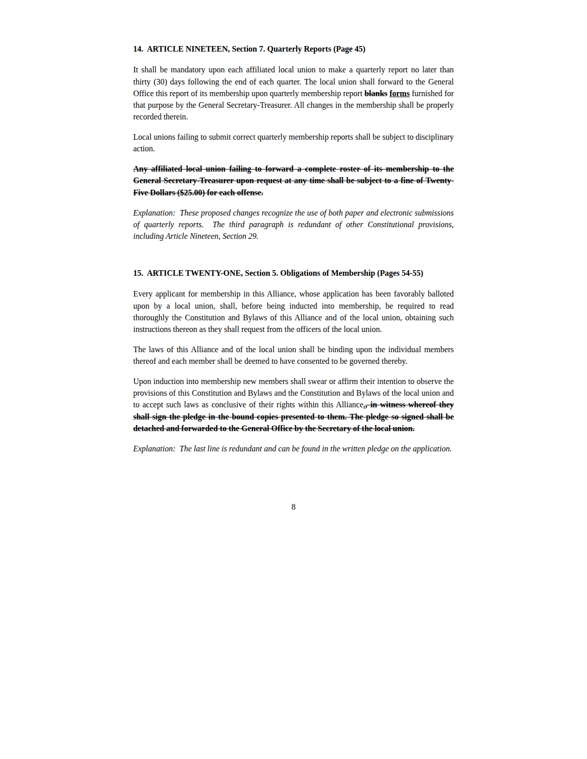14. ARTICLE NINETEEN, Section 7. Quarterly Reports (Page 45)
It shall be mandatory upon each affiliated local union to make a quarterly report no later than thirty (30) days following the end of each quarter. The local union shall forward to the General Office this report of its membership upon quarterly membership report blanks forms furnished for that purpose by the General Secretary-Treasurer. All changes in the membership shall be properly recorded therein.
Local unions failing to submit correct quarterly membership reports shall be subject to disciplinary action.
Any affiliated local union failing to forward a complete roster of its membership to the General Secretary-Treasurer upon request at any time shall be subject to a fine of Twenty- Five Dollars ($25.00) for each offense.
Explanation: These proposed changes recognize the use of both paper and electronic submissions of quarterly reports. The third paragraph is redundant of other Constitutional provisions, including Article Nineteen, Section 29.
15. ARTICLE TWENTY-ONE, Section 5. Obligations of Membership (Pages 54-55)
Every applicant for membership in this Alliance, whose application has been favorably balloted upon by a local union, shall, before being inducted into membership, be required to read thoroughly the Constitution and Bylaws of this Alliance and of the local union, obtaining such instructions thereon as they shall request from the officers of the local union.
The laws of this Alliance and of the local union shall be binding upon the individual members thereof and each member shall be deemed to have consented to be governed thereby.
Upon induction into membership new members shall swear or affirm their intention to observe the provisions of this Constitution and Bylaws and the Constitution and Bylaws of the local union and to accept such laws as conclusive of their rights within this Alliance., in witness whereof they shall sign the pledge in the bound copies presented to them. The pledge so signed shall be detached and forwarded to the General Office by the Secretary of the local union.
Explanation: The last line is redundant and can be found in the written pledge on the application.
8